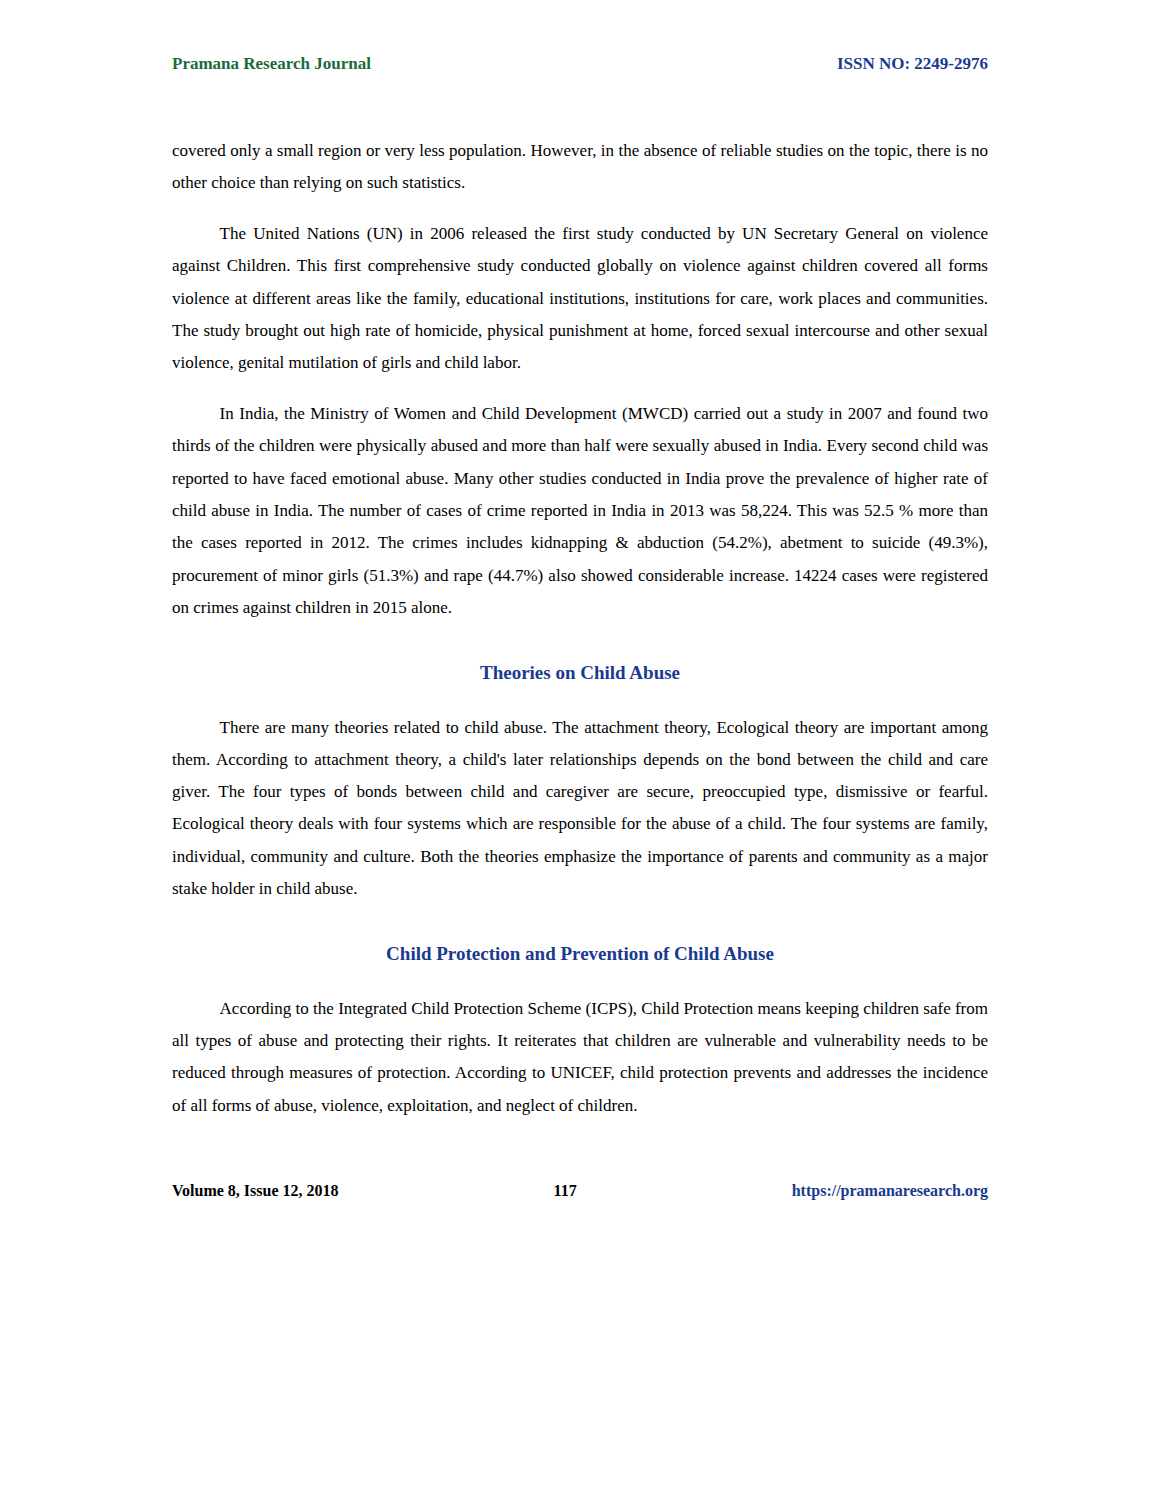Pramana Research Journal ISSN NO: 2249-2976
covered only a small region or very less population. However, in the absence of reliable studies on the topic, there is no other choice than relying on such statistics.
The United Nations (UN) in 2006 released the first study conducted by UN Secretary General on violence against Children. This first comprehensive study conducted globally on violence against children covered all forms violence at different areas like the family, educational institutions, institutions for care, work places and communities. The study brought out high rate of homicide, physical punishment at home, forced sexual intercourse and other sexual violence, genital mutilation of girls and child labor.
In India, the Ministry of Women and Child Development (MWCD) carried out a study in 2007 and found two thirds of the children were physically abused and more than half were sexually abused in India. Every second child was reported to have faced emotional abuse. Many other studies conducted in India prove the prevalence of higher rate of child abuse in India. The number of cases of crime reported in India in 2013 was 58,224. This was 52.5 % more than the cases reported in 2012. The crimes includes kidnapping & abduction (54.2%), abetment to suicide (49.3%), procurement of minor girls (51.3%) and rape (44.7%) also showed considerable increase. 14224 cases were registered on crimes against children in 2015 alone.
Theories on Child Abuse
There are many theories related to child abuse. The attachment theory, Ecological theory are important among them. According to attachment theory, a child's later relationships depends on the bond between the child and care giver. The four types of bonds between child and caregiver are secure, preoccupied type, dismissive or fearful. Ecological theory deals with four systems which are responsible for the abuse of a child. The four systems are family, individual, community and culture. Both the theories emphasize the importance of parents and community as a major stake holder in child abuse.
Child Protection and Prevention of Child Abuse
According to the Integrated Child Protection Scheme (ICPS), Child Protection means keeping children safe from all types of abuse and protecting their rights. It reiterates that children are vulnerable and vulnerability needs to be reduced through measures of protection. According to UNICEF, child protection prevents and addresses the incidence of all forms of abuse, violence, exploitation, and neglect of children.
Volume 8, Issue 12, 2018 117 https://pramanaresearch.org